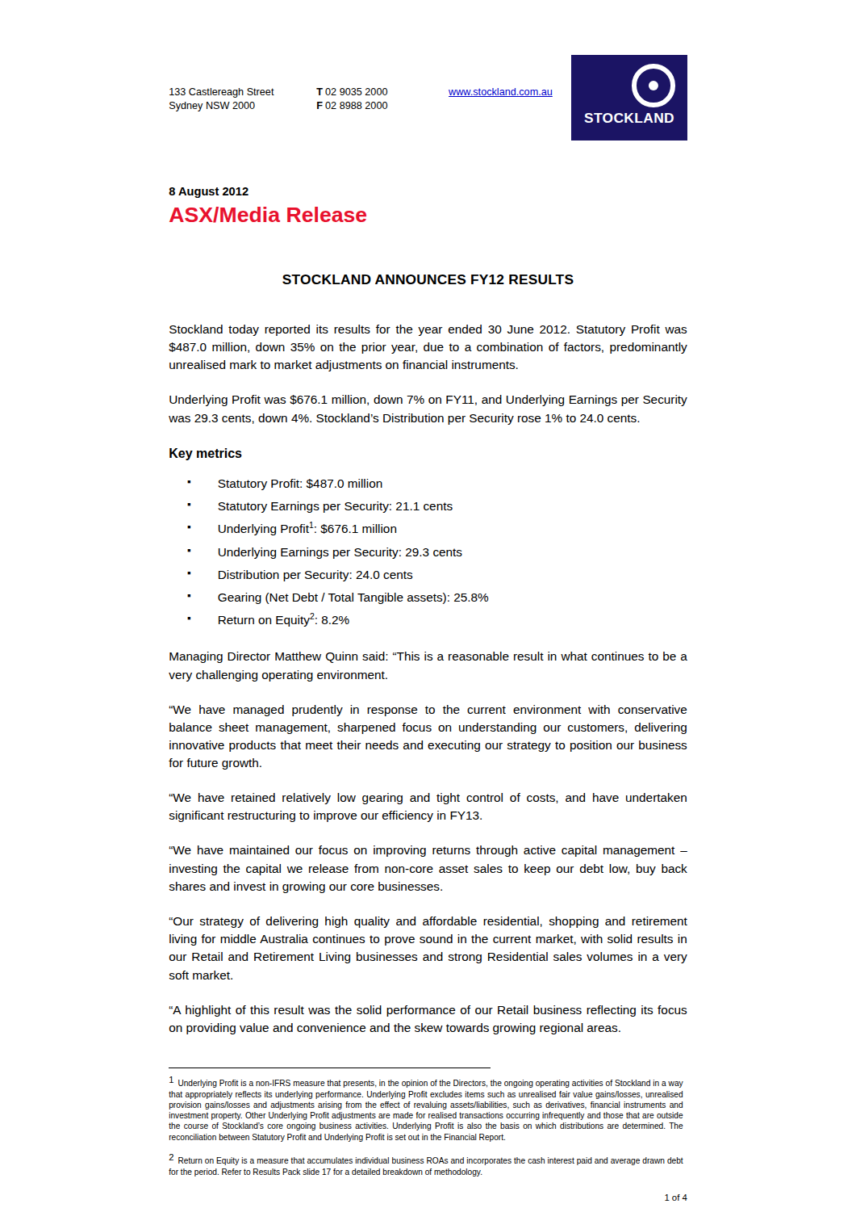133 Castlereagh Street
Sydney NSW 2000
T02 9035 2000
F02 8988 2000
www.stockland.com.au
STOCKLAND
8 August 2012
ASX/Media Release
STOCKLAND ANNOUNCES FY12 RESULTS
Stockland today reported its results for the year ended 30 June 2012. Statutory Profit was $487.0 million, down 35% on the prior year, due to a combination of factors, predominantly unrealised mark to market adjustments on financial instruments.
Underlying Profit was $676.1 million, down 7% on FY11, and Underlying Earnings per Security was 29.3 cents, down 4%. Stockland’s Distribution per Security rose 1% to 24.0 cents.
Key metrics
Statutory Profit: $487.0 million
Statutory Earnings per Security: 21.1 cents
Underlying Profit1: $676.1 million
Underlying Earnings per Security: 29.3 cents
Distribution per Security: 24.0 cents
Gearing (Net Debt / Total Tangible assets): 25.8%
Return on Equity2: 8.2%
Managing Director Matthew Quinn said: “This is a reasonable result in what continues to be a very challenging operating environment.
“We have managed prudently in response to the current environment with conservative balance sheet management, sharpened focus on understanding our customers, delivering innovative products that meet their needs and executing our strategy to position our business for future growth.
“We have retained relatively low gearing and tight control of costs, and have undertaken significant restructuring to improve our efficiency in FY13.
“We have maintained our focus on improving returns through active capital management – investing the capital we release from non-core asset sales to keep our debt low, buy back shares and invest in growing our core businesses.
“Our strategy of delivering high quality and affordable residential, shopping and retirement living for middle Australia continues to prove sound in the current market, with solid results in our Retail and Retirement Living businesses and strong Residential sales volumes in a very soft market.
“A highlight of this result was the solid performance of our Retail business reflecting its focus on providing value and convenience and the skew towards growing regional areas.
1 Underlying Profit is a non-IFRS measure that presents, in the opinion of the Directors, the ongoing operating activities of Stockland in a way that appropriately reflects its underlying performance. Underlying Profit excludes items such as unrealised fair value gains/losses, unrealised provision gains/losses and adjustments arising from the effect of revaluing assets/liabilities, such as derivatives, financial instruments and investment property. Other Underlying Profit adjustments are made for realised transactions occurring infrequently and those that are outside the course of Stockland’s core ongoing business activities. Underlying Profit is also the basis on which distributions are determined. The reconciliation between Statutory Profit and Underlying Profit is set out in the Financial Report.
2 Return on Equity is a measure that accumulates individual business ROAs and incorporates the cash interest paid and average drawn debt for the period. Refer to Results Pack slide 17 for a detailed breakdown of methodology.
1 of 4